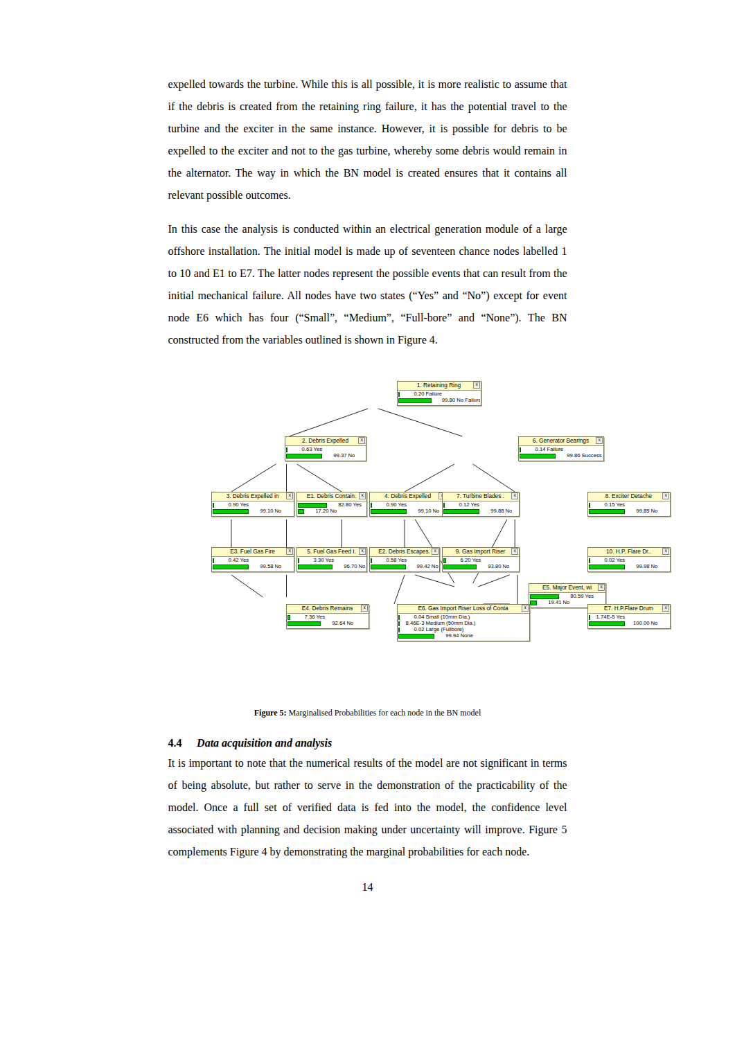expelled towards the turbine. While this is all possible, it is more realistic to assume that if the debris is created from the retaining ring failure, it has the potential travel to the turbine and the exciter in the same instance. However, it is possible for debris to be expelled to the exciter and not to the gas turbine, whereby some debris would remain in the alternator. The way in which the BN model is created ensures that it contains all relevant possible outcomes.
In this case the analysis is conducted within an electrical generation module of a large offshore installation. The initial model is made up of seventeen chance nodes labelled 1 to 10 and E1 to E7. The latter nodes represent the possible events that can result from the initial mechanical failure. All nodes have two states (“Yes” and “No”) except for event node E6 which has four (“Small”, “Medium”, “Full-bore” and “None”). The BN constructed from the variables outlined is shown in Figure 4.
1. Retaining Ring ☓
0.20 Failure
99.80 No Failure
2. Debris Expelled ☓
0.63 Yes
99.37 No
6. Generator Bearings ☓
0.14 Failure
99.86 Success
3. Debris Expelled in ☓
0.90 Yes
99.10 No
E1. Debris Contain. ☓
82.80 Yes
17.20 No
4. Debris Expelled ☓
0.90 Yes
99.10 No
7. Turbine Blades . ☓
0.12 Yes
99.88 No
8. Exciter Detache ☓
0.15 Yes
99.85 No
E3. Fuel Gas Fire ☓
0.42 Yes
99.58 No
5. Fuel Gas Feed I. ☓
3.30 Yes
96.70 No
E2. Debris Escapes. ☓
0.58 Yes
99.42 No
9. Gas Import Riser ☓
6.20 Yes
93.80 No
10. H.P. Flare Dr.. ☓
0.02 Yes
99.98 No
E5. Major Event, wi ☓
80.59 Yes
19.41 No
E4. Debris Remains ☓
7.36 Yes
92.64 No
E6. Gas Import Riser Loss of Conta ☓
0.04 Small (10mm Dia.)
8.46E-3 Medium (50mm Dia.)
0.02 Large (Fullbore)
99.94 None
E7. H.P.Flare Drum ☓
1.74E-5 Yes
100.00 No
Figure 5: Marginalised Probabilities for each node in the BN model
4.4 Data acquisition and analysis
It is important to note that the numerical results of the model are not significant in terms of being absolute, but rather to serve in the demonstration of the practicability of the model. Once a full set of verified data is fed into the model, the confidence level associated with planning and decision making under uncertainty will improve. Figure 5 complements Figure 4 by demonstrating the marginal probabilities for each node.
14